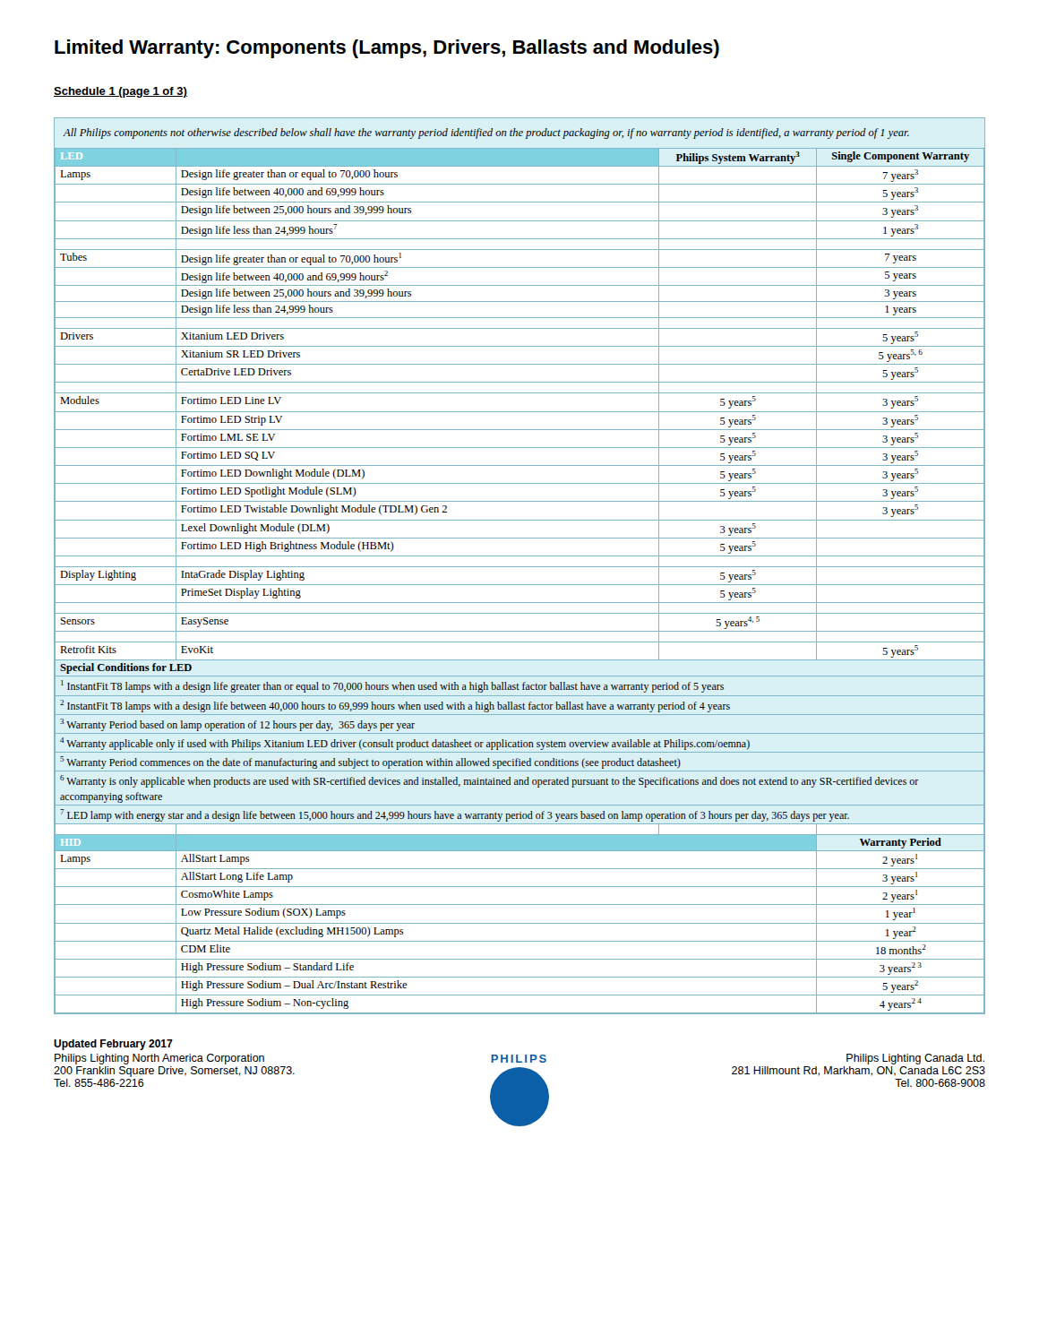Limited Warranty: Components (Lamps, Drivers, Ballasts and Modules)
Schedule 1 (page 1 of 3)
All Philips components not otherwise described below shall have the warranty period identified on the product packaging or, if no warranty period is identified, a warranty period of 1 year.
| LED | | Philips System Warranty 3 | Single Component Warranty |
| Lamps | Design life greater than or equal to 70,000 hours | | 7 years 3 |
| | Design life between 40,000 and 69,999 hours | | 5 years 3 |
| | Design life between 25,000 hours and 39,999 hours | | 3 years 3 |
| | Design life less than 24,999 hours 7 | | 1 years 3 |
| Tubes | Design life greater than or equal to 70,000 hours 1 | | 7 years |
| | Design life between 40,000 and 69,999 hours 2 | | 5 years |
| | Design life between 25,000 hours and 39,999 hours | | 3 years |
| | Design life less than 24,999 hours | | 1 years |
| Drivers | Xitanium LED Drivers | | 5 years 5 |
| | Xitanium SR LED Drivers | | 5 years 5, 6 |
| | CertaDrive LED Drivers | | 5 years 5 |
| Modules | Fortimo LED Line LV | 5 years 5 | 3 years 5 |
| | Fortimo LED Strip LV | 5 years 5 | 3 years 5 |
| | Fortimo LML SE LV | 5 years 5 | 3 years 5 |
| | Fortimo LED SQ LV | 5 years 5 | 3 years 5 |
| | Fortimo LED Downlight Module (DLM) | 5 years 5 | 3 years 5 |
| | Fortimo LED Spotlight Module (SLM) | 5 years 5 | 3 years 5 |
| | Fortimo LED Twistable Downlight Module (TDLM) Gen 2 | | 3 years 5 |
| | Lexel Downlight Module (DLM) | 3 years 5 | |
| | Fortimo LED High Brightness Module (HBMt) | 5 years 5 | |
| Display Lighting | IntaGrade Display Lighting | 5 years 5 | |
| | PrimeSet Display Lighting | 5 years 5 | |
| Sensors | EasySense | 5 years 4, 5 | |
| Retrofit Kits | EvoKit | | 5 years 5 |
| Special Conditions for LED |
| 1 InstantFit T8 lamps with a design life greater than or equal to 70,000 hours when used with a high ballast factor ballast have a warranty period of 5 years |
| 2 InstantFit T8 lamps with a design life between 40,000 hours to 69,999 hours when used with a high ballast factor ballast have a warranty period of 4 years |
| 3 Warranty Period based on lamp operation of 12 hours per day, 365 days per year |
| 4 Warranty applicable only if used with Philips Xitanium LED driver (consult product datasheet or application system overview available at Philips.com/oemna) |
| 5 Warranty Period commences on the date of manufacturing and subject to operation within allowed specified conditions (see product datasheet) |
| 6 Warranty is only applicable when products are used with SR-certified devices and installed, maintained and operated pursuant to the Specifications and does not extend to any SR-certified devices or accompanying software |
| 7 LED lamp with energy star and a design life between 15,000 hours and 24,999 hours have a warranty period of 3 years based on lamp operation of 3 hours per day, 365 days per year. |
| HID | | Warranty Period |
| Lamps | AllStart Lamps | 2 years 1 |
| | AllStart Long Life Lamp | 3 years 1 |
| | CosmoWhite Lamps | 2 years 1 |
| | Low Pressure Sodium (SOX) Lamps | 1 year 1 |
| | Quartz Metal Halide (excluding MH1500) Lamps | 1 year 2 |
| | CDM Elite | 18 months 2 |
| | High Pressure Sodium – Standard Life | 3 years 2 3 |
| | High Pressure Sodium – Dual Arc/Instant Restrike | 5 years 2 |
| | High Pressure Sodium – Non-cycling | 4 years 2 4 |
Updated February 2017
| Philips Lighting North America Corporation 200 Franklin Square Drive, Somerset, NJ 08873. Tel. 855-486-2216 | PHILIPS | Philips Lighting Canada Ltd. 281 Hillmount Rd, Markham, ON, Canada L6C 2S3 Tel. 800-668-9008 |